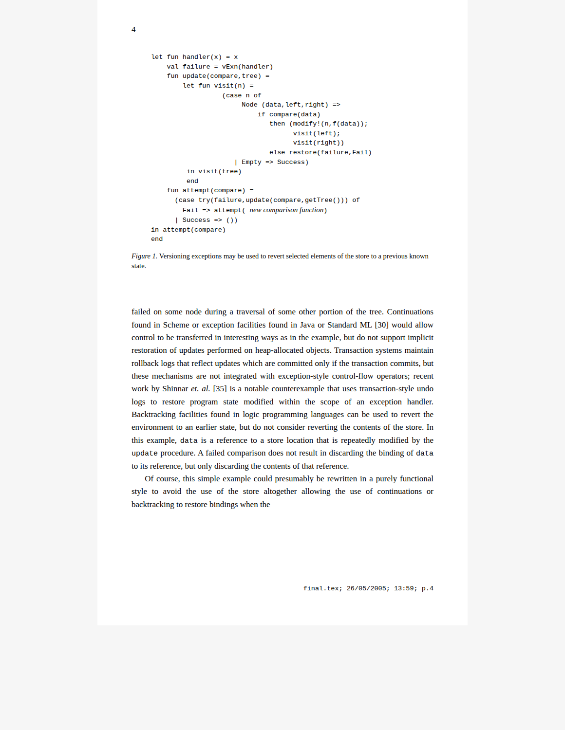4
let fun handler(x) = x val failure = vExn(handler) fun update(compare,tree) = let fun visit(n) = (case n of Node (data,left,right) => if compare(data) then (modify!(n,f(data)); visit(left); visit(right)) else restore(failure,Fail) | Empty => Success) in visit(tree) end fun attempt(compare) = (case try(failure,update(compare,getTree())) of Fail => attempt( new comparison function) | Success => ()) in attempt(compare) end
Figure 1. Versioning exceptions may be used to revert selected elements of the store to a previous known state.
failed on some node during a traversal of some other portion of the tree. Continuations found in Scheme or exception facilities found in Java or Standard ML [30] would allow control to be transferred in interesting ways as in the example, but do not support implicit restoration of updates performed on heap-allocated objects. Transaction systems maintain rollback logs that reflect updates which are committed only if the transaction commits, but these mechanisms are not integrated with exception-style control-flow operators; recent work by Shinnar et. al. [35] is a notable counterexample that uses transaction-style undo logs to restore program state modified within the scope of an exception handler. Backtracking facilities found in logic programming languages can be used to revert the environment to an earlier state, but do not consider reverting the contents of the store. In this example, data is a reference to a store location that is repeatedly modified by the update procedure. A failed comparison does not result in discarding the binding of data to its reference, but only discarding the contents of that reference.
Of course, this simple example could presumably be rewritten in a purely functional style to avoid the use of the store altogether allowing the use of continuations or backtracking to restore bindings when the
final.tex; 26/05/2005; 13:59; p.4